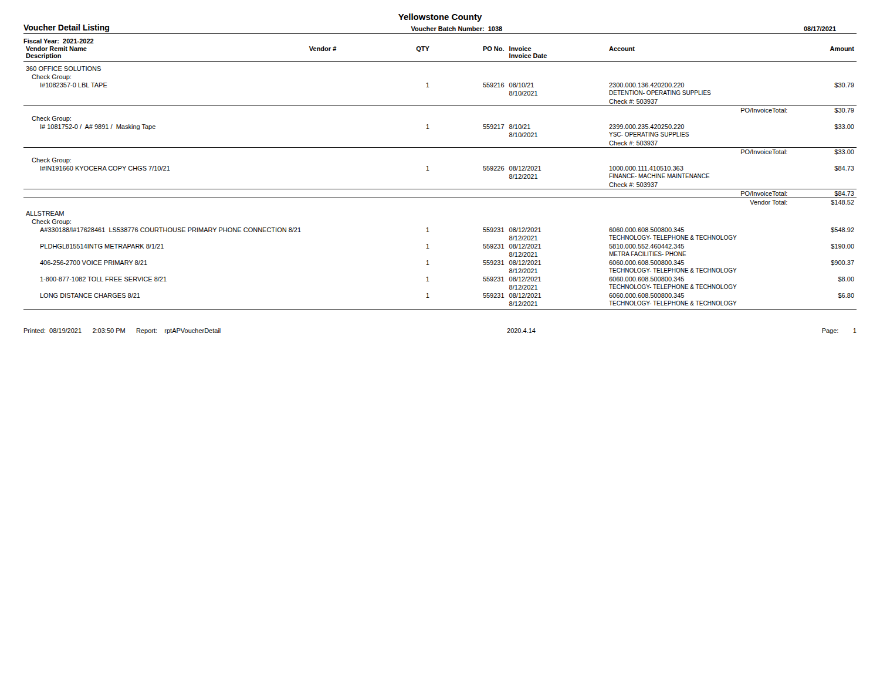Yellowstone County
Voucher Detail Listing
Voucher Batch Number: 1038
08/17/2021
Fiscal Year: 2021-2022
| Vendor Remit Name Description | Vendor # | QTY | PO No. | Invoice Invoice Date | Account | Amount |
| --- | --- | --- | --- | --- | --- | --- |
| 360 OFFICE SOLUTIONS |
| Check Group: |
| I#1082357-0 LBL TAPE | | 1 | 559216 | 08/10/21 | 2300.000.136.420200.220 | $30.79 |
| | | | | 8/10/2021 | DETENTION- OPERATING SUPPLIES | |
| | | | | | Check #: 503937 | |
| | PO/InvoiceTotal: | $30.79 |
| Check Group: |
| I# 1081752-0 / A# 9891 / Masking Tape | | 1 | 559217 | 8/10/21 | 2399.000.235.420250.220 | $33.00 |
| | | | | 8/10/2021 | YSC- OPERATING SUPPLIES | |
| | | | | | Check #: 503937 | |
| | PO/InvoiceTotal: | $33.00 |
| Check Group: |
| I#IN191660 KYOCERA COPY CHGS 7/10/21 | | 1 | 559226 | 08/12/2021 | 1000.000.111.410510.363 | $84.73 |
| | | | | 8/12/2021 | FINANCE- MACHINE MAINTENANCE | |
| | | | | | Check #: 503937 | |
| | PO/InvoiceTotal: | $84.73 |
| | Vendor Total: | $148.52 |
| ALLSTREAM |
| Check Group: |
| A#330188/I#17628461 LS538776 COURTHOUSE PRIMARY PHONE CONNECTION 8/21 | | 1 | 559231 | 08/12/2021 | 6060.000.608.500800.345 | $548.92 |
| | | | | 8/12/2021 | TECHNOLOGY- TELEPHONE & TECHNOLOGY | |
| PLDHGL815514INTG METRAPARK 8/1/21 | | 1 | 559231 | 08/12/2021 | 5810.000.552.460442.345 | $190.00 |
| | | | | 8/12/2021 | METRA FACILITIES- PHONE | |
| 406-256-2700 VOICE PRIMARY 8/21 | | 1 | 559231 | 08/12/2021 | 6060.000.608.500800.345 | $900.37 |
| | | | | 8/12/2021 | TECHNOLOGY- TELEPHONE & TECHNOLOGY | |
| 1-800-877-1082 TOLL FREE SERVICE 8/21 | | 1 | 559231 | 08/12/2021 | 6060.000.608.500800.345 | $8.00 |
| | | | | 8/12/2021 | TECHNOLOGY- TELEPHONE & TECHNOLOGY | |
| LONG DISTANCE CHARGES 8/21 | | 1 | 559231 | 08/12/2021 | 6060.000.608.500800.345 | $6.80 |
| | | | | 8/12/2021 | TECHNOLOGY- TELEPHONE & TECHNOLOGY | |
Printed: 08/19/2021 2:03:50 PM Report: rptAPVoucherDetail
2020.4.14
Page: 1